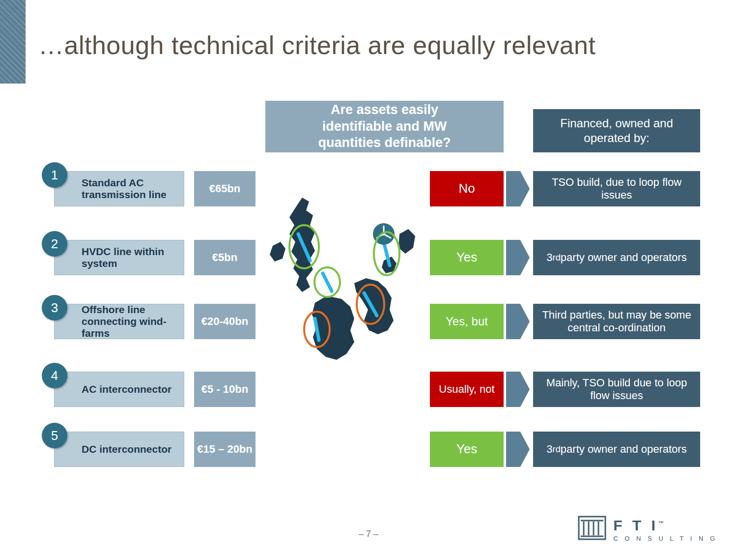…although technical criteria are equally relevant
Are assets easily
identifiable and MW
quantities definable?
Financed, owned and
operated by:
1
Standard AC transmission line
€65bn
No
TSO build, due to loop flow issues
2
HVDC line within system
€5bn
Yes
3rd party owner and operators
3
Offshore line connecting wind-farms
€20-40bn
Yes, but
Third parties, but may be some central co-ordination
4
AC interconnector
€5 - 10bn
Usually, not
Mainly, TSO build due to loop flow issues
5
DC interconnector
€15 – 20bn
Yes
3rd party owner and operators
– 7 –
F T I™
C O N S U L T I N G